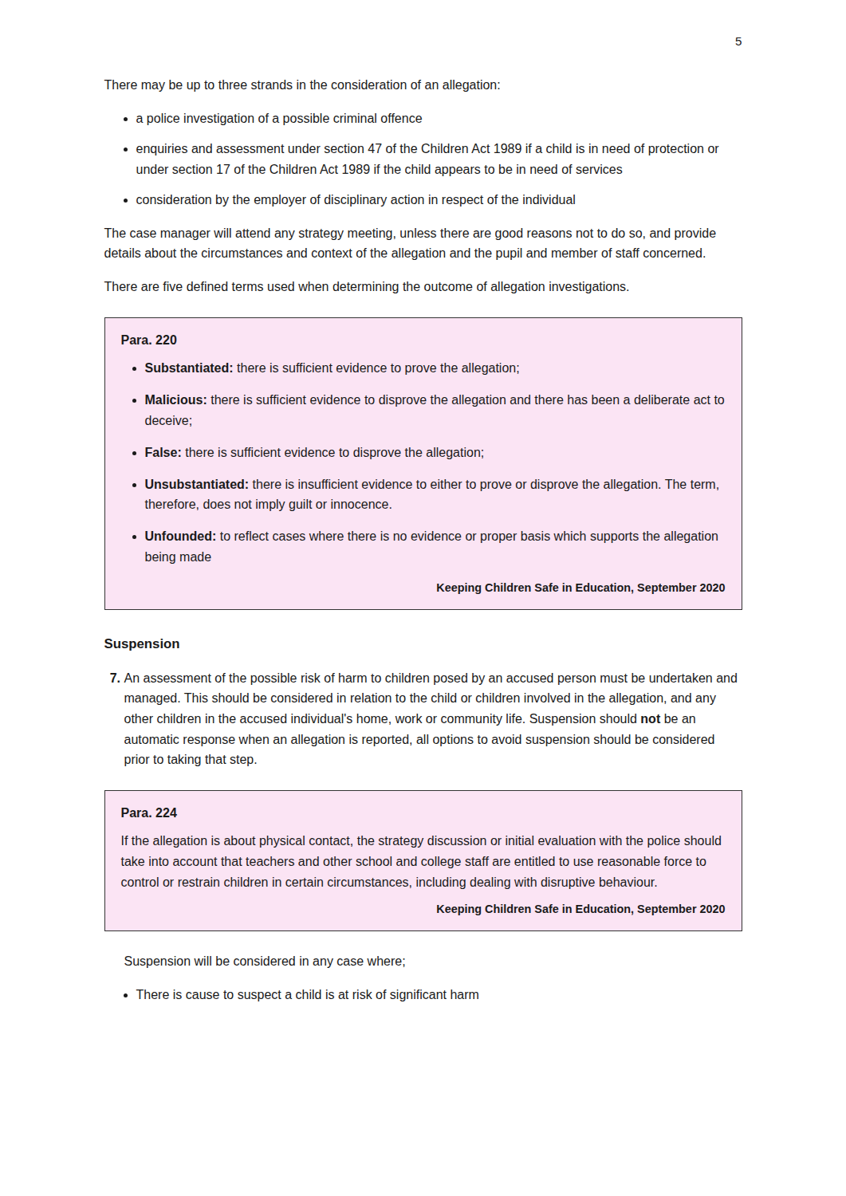5
There may be up to three strands in the consideration of an allegation:
a police investigation of a possible criminal offence
enquiries and assessment under section 47 of the Children Act 1989 if a child is in need of protection or under section 17 of the Children Act 1989 if the child appears to be in need of services
consideration by the employer of disciplinary action in respect of the individual
The case manager will attend any strategy meeting, unless there are good reasons not to do so, and provide details about the circumstances and context of the allegation and the pupil and member of staff concerned.
There are five defined terms used when determining the outcome of allegation investigations.
Para. 220
Substantiated: there is sufficient evidence to prove the allegation;
Malicious: there is sufficient evidence to disprove the allegation and there has been a deliberate act to deceive;
False: there is sufficient evidence to disprove the allegation;
Unsubstantiated: there is insufficient evidence to either to prove or disprove the allegation. The term, therefore, does not imply guilt or innocence.
Unfounded: to reflect cases where there is no evidence or proper basis which supports the allegation being made
Keeping Children Safe in Education, September 2020
Suspension
An assessment of the possible risk of harm to children posed by an accused person must be undertaken and managed. This should be considered in relation to the child or children involved in the allegation, and any other children in the accused individual's home, work or community life. Suspension should not be an automatic response when an allegation is reported, all options to avoid suspension should be considered prior to taking that step.
Para. 224
If the allegation is about physical contact, the strategy discussion or initial evaluation with the police should take into account that teachers and other school and college staff are entitled to use reasonable force to control or restrain children in certain circumstances, including dealing with disruptive behaviour.
Keeping Children Safe in Education, September 2020
Suspension will be considered in any case where;
There is cause to suspect a child is at risk of significant harm